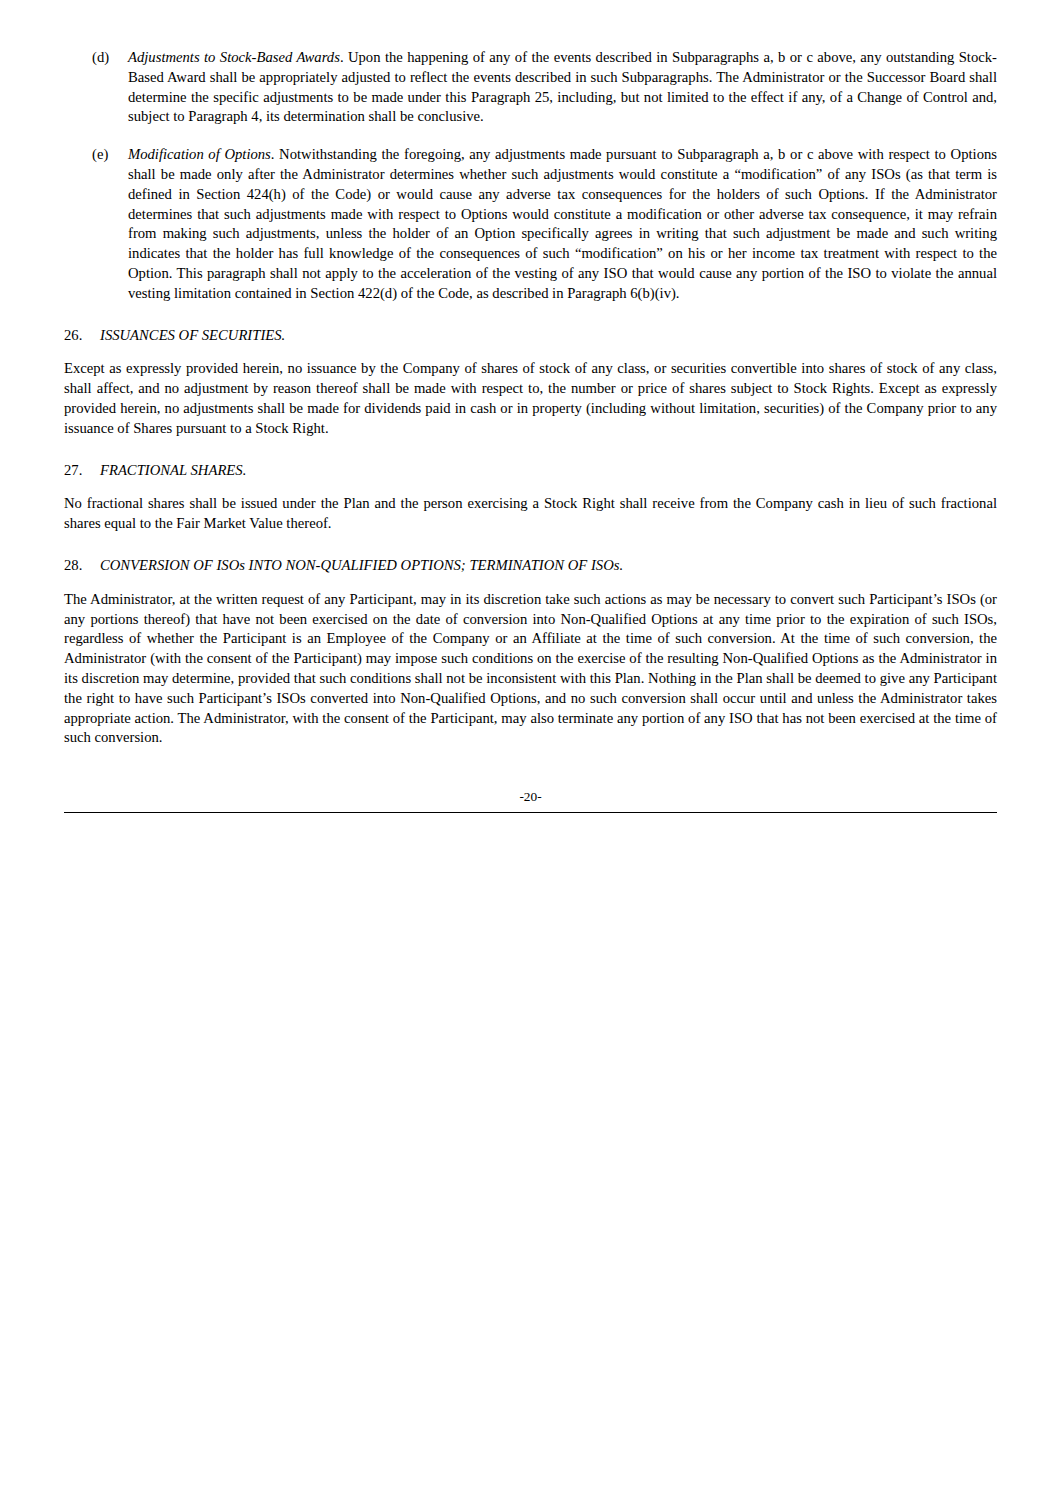(d)
Adjustments to Stock-Based Awards. Upon the happening of any of the events described in Subparagraphs a, b or c above, any outstanding Stock- Based Award shall be appropriately adjusted to reflect the events described in such Subparagraphs. The Administrator or the Successor Board shall determine the specific adjustments to be made under this Paragraph 25, including, but not limited to the effect if any, of a Change of Control and, subject to Paragraph 4, its determination shall be conclusive.
(e)
Modification of Options. Notwithstanding the foregoing, any adjustments made pursuant to Subparagraph a, b or c above with respect to Options shall be made only after the Administrator determines whether such adjustments would constitute a “modification” of any ISOs (as that term is defined in Section 424(h) of the Code) or would cause any adverse tax consequences for the holders of such Options. If the Administrator determines that such adjustments made with respect to Options would constitute a modification or other adverse tax consequence, it may refrain from making such adjustments, unless the holder of an Option specifically agrees in writing that such adjustment be made and such writing indicates that the holder has full knowledge of the consequences of such “modification” on his or her income tax treatment with respect to the Option. This paragraph shall not apply to the acceleration of the vesting of any ISO that would cause any portion of the ISO to violate the annual vesting limitation contained in Section 422(d) of the Code, as described in Paragraph 6(b)(iv).
26. ISSUANCES OF SECURITIES.
Except as expressly provided herein, no issuance by the Company of shares of stock of any class, or securities convertible into shares of stock of any class, shall affect, and no adjustment by reason thereof shall be made with respect to, the number or price of shares subject to Stock Rights. Except as expressly provided herein, no adjustments shall be made for dividends paid in cash or in property (including without limitation, securities) of the Company prior to any issuance of Shares pursuant to a Stock Right.
27. FRACTIONAL SHARES.
No fractional shares shall be issued under the Plan and the person exercising a Stock Right shall receive from the Company cash in lieu of such fractional shares equal to the Fair Market Value thereof.
28. CONVERSION OF ISOs INTO NON-QUALIFIED OPTIONS; TERMINATION OF ISOs.
The Administrator, at the written request of any Participant, may in its discretion take such actions as may be necessary to convert such Participant’s ISOs (or any portions thereof) that have not been exercised on the date of conversion into Non-Qualified Options at any time prior to the expiration of such ISOs, regardless of whether the Participant is an Employee of the Company or an Affiliate at the time of such conversion. At the time of such conversion, the Administrator (with the consent of the Participant) may impose such conditions on the exercise of the resulting Non-Qualified Options as the Administrator in its discretion may determine, provided that such conditions shall not be inconsistent with this Plan. Nothing in the Plan shall be deemed to give any Participant the right to have such Participant’s ISOs converted into Non-Qualified Options, and no such conversion shall occur until and unless the Administrator takes appropriate action. The Administrator, with the consent of the Participant, may also terminate any portion of any ISO that has not been exercised at the time of such conversion.
-20-